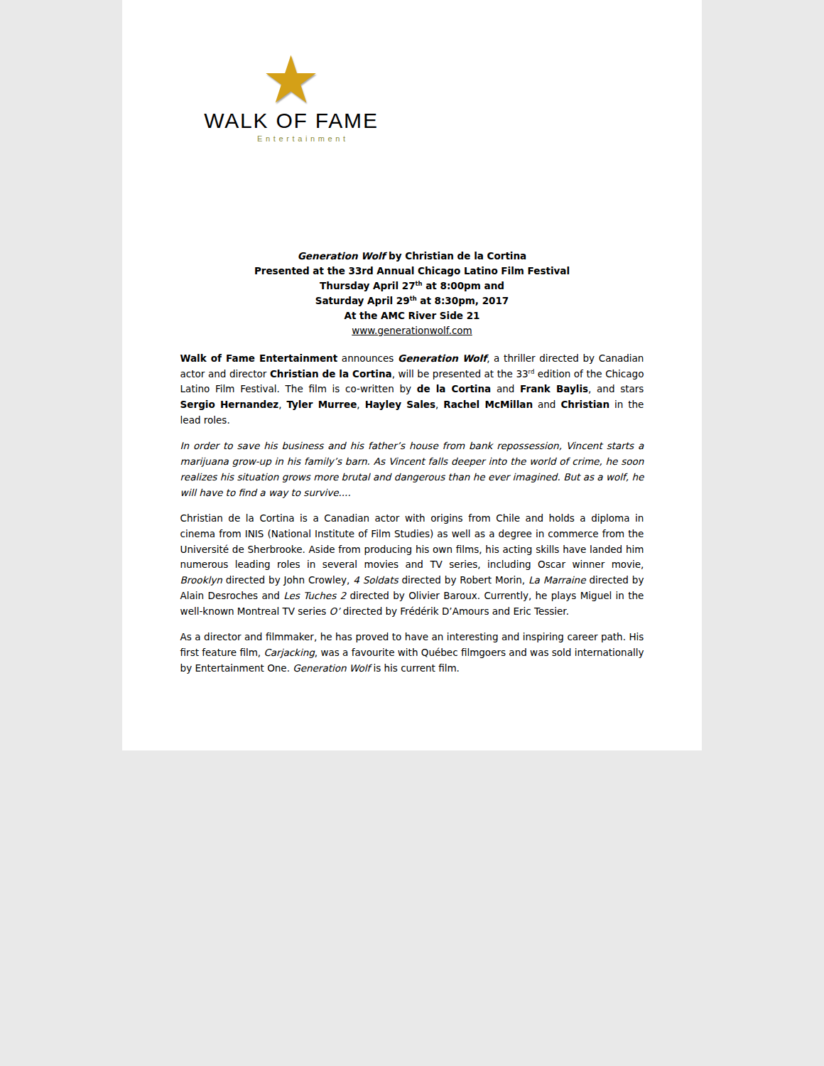★
WALK OF FAME
Entertainment
Generation Wolf by Christian de la Cortina
Presented at the 33rd Annual Chicago Latino Film Festival
Thursday April 27th at 8:00pm and
Saturday April 29th at 8:30pm, 2017
At the AMC River Side 21
www.generationwolf.com
Walk of Fame Entertainment announces Generation Wolf, a thriller directed by Canadian actor and director Christian de la Cortina, will be presented at the 33rd edition of the Chicago Latino Film Festival. The film is co-written by de la Cortina and Frank Baylis, and stars Sergio Hernandez, Tyler Murree, Hayley Sales, Rachel McMillan and Christian in the lead roles.
In order to save his business and his father’s house from bank repossession, Vincent starts a marijuana grow-up in his family’s barn. As Vincent falls deeper into the world of crime, he soon realizes his situation grows more brutal and dangerous than he ever imagined. But as a wolf, he will have to find a way to survive....
Christian de la Cortina is a Canadian actor with origins from Chile and holds a diploma in cinema from INIS (National Institute of Film Studies) as well as a degree in commerce from the Université de Sherbrooke. Aside from producing his own films, his acting skills have landed him numerous leading roles in several movies and TV series, including Oscar winner movie, Brooklyn directed by John Crowley, 4 Soldats directed by Robert Morin, La Marraine directed by Alain Desroches and Les Tuches 2 directed by Olivier Baroux. Currently, he plays Miguel in the well-known Montreal TV series O’ directed by Frédérik D’Amours and Eric Tessier.
As a director and filmmaker, he has proved to have an interesting and inspiring career path. His first feature film, Carjacking, was a favourite with Québec filmgoers and was sold internationally by Entertainment One. Generation Wolf is his current film.